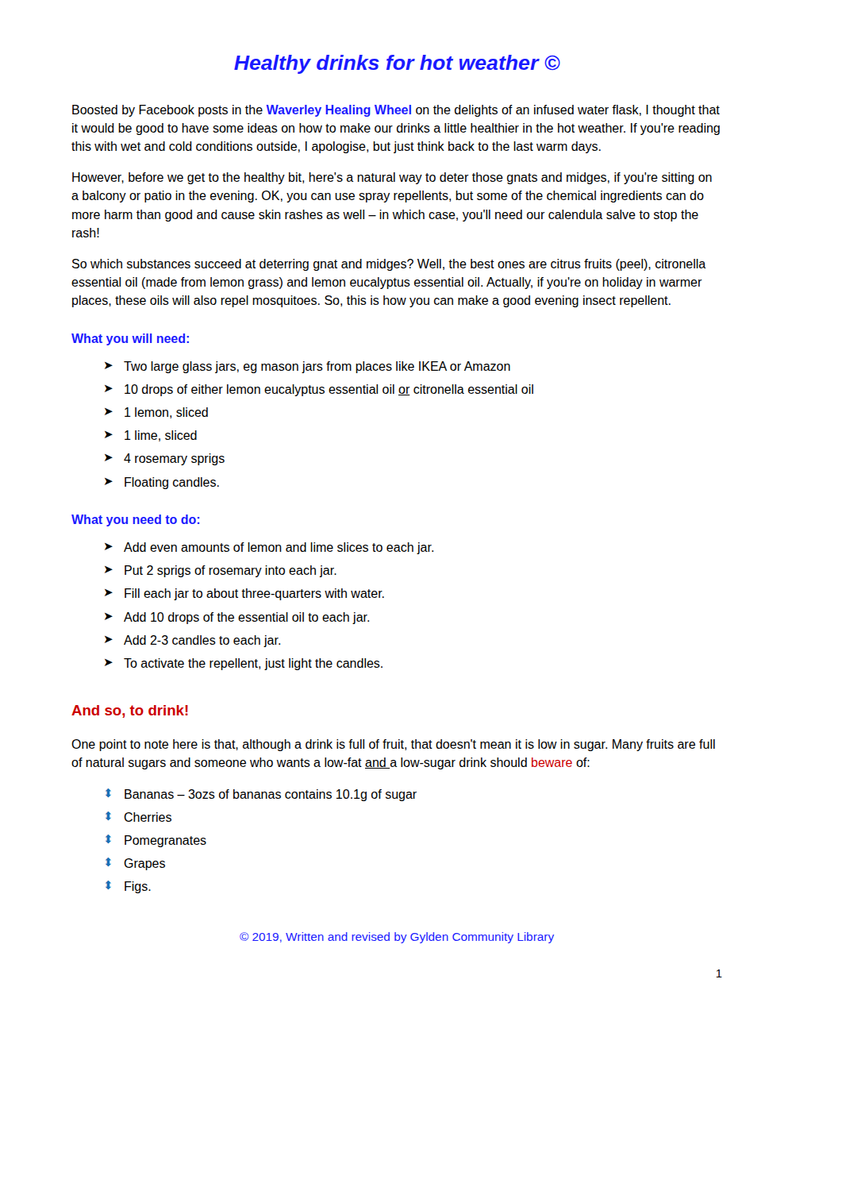Healthy drinks for hot weather ©
Boosted by Facebook posts in the Waverley Healing Wheel on the delights of an infused water flask, I thought that it would be good to have some ideas on how to make our drinks a little healthier in the hot weather. If you're reading this with wet and cold conditions outside, I apologise, but just think back to the last warm days.
However, before we get to the healthy bit, here's a natural way to deter those gnats and midges, if you're sitting on a balcony or patio in the evening. OK, you can use spray repellents, but some of the chemical ingredients can do more harm than good and cause skin rashes as well – in which case, you'll need our calendula salve to stop the rash!
So which substances succeed at deterring gnat and midges? Well, the best ones are citrus fruits (peel), citronella essential oil (made from lemon grass) and lemon eucalyptus essential oil. Actually, if you're on holiday in warmer places, these oils will also repel mosquitoes. So, this is how you can make a good evening insect repellent.
What you will need:
Two large glass jars, eg mason jars from places like IKEA or Amazon
10 drops of either lemon eucalyptus essential oil or citronella essential oil
1 lemon, sliced
1 lime, sliced
4 rosemary sprigs
Floating candles.
What you need to do:
Add even amounts of lemon and lime slices to each jar.
Put 2 sprigs of rosemary into each jar.
Fill each jar to about three-quarters with water.
Add 10 drops of the essential oil to each jar.
Add 2-3 candles to each jar.
To activate the repellent, just light the candles.
And so, to drink!
One point to note here is that, although a drink is full of fruit, that doesn't mean it is low in sugar. Many fruits are full of natural sugars and someone who wants a low-fat and a low-sugar drink should beware of:
Bananas – 3ozs of bananas contains 10.1g of sugar
Cherries
Pomegranates
Grapes
Figs.
© 2019, Written and revised by Gylden Community Library
1